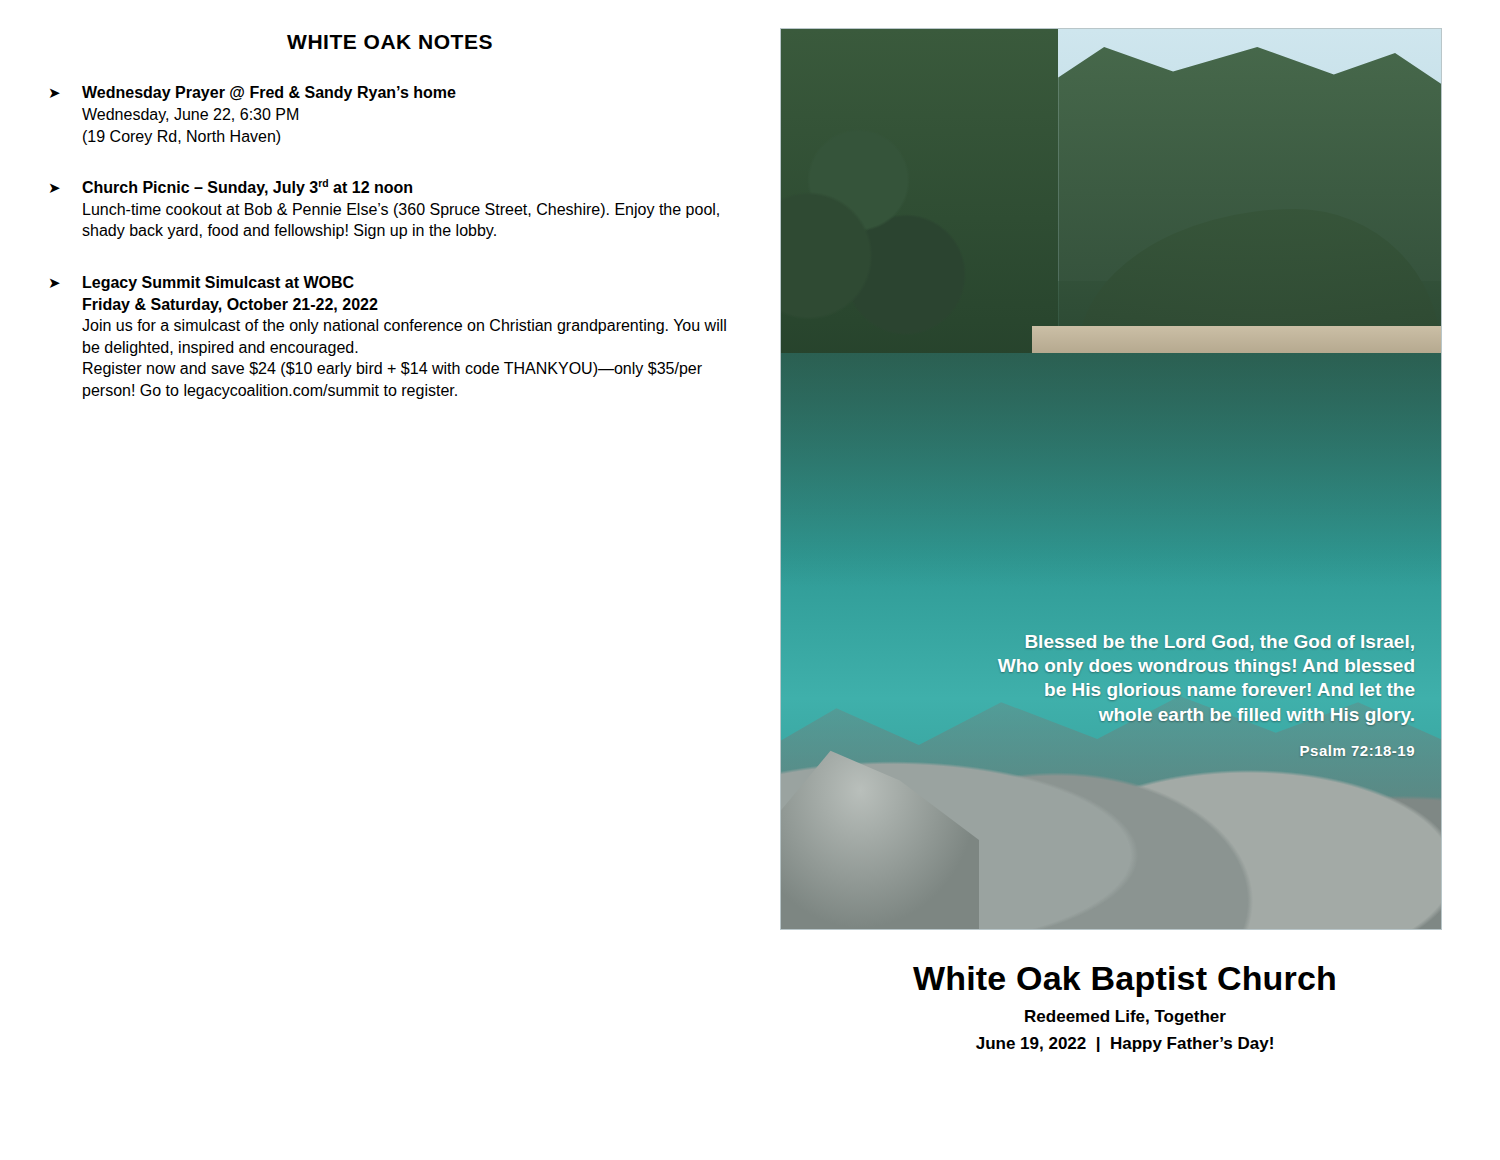WHITE OAK NOTES
Wednesday Prayer @ Fred & Sandy Ryan’s home Wednesday, June 22, 6:30 PM
(19 Corey Rd, North Haven)
Church Picnic – Sunday, July 3rd at 12 noon Lunch-time cookout at Bob & Pennie Else’s (360 Spruce Street, Cheshire). Enjoy the pool, shady back yard, food and fellowship! Sign up in the lobby.
Legacy Summit Simulcast at WOBC
Friday & Saturday, October 21-22, 2022 Join us for a simulcast of the only national conference on Christian grandparenting. You will be delighted, inspired and encouraged.
Register now and save $24 ($10 early bird + $14 with code THANKYOU)—only $35/per person! Go to legacycoalition.com/summit to register.
Blessed be the Lord God, the God of Israel, Who only does wondrous things! And blessed be His glorious name forever! And let the whole earth be filled with His glory. Psalm 72:18-19
White Oak Baptist Church
Redeemed Life, Together
June 19, 2022 | Happy Father’s Day!